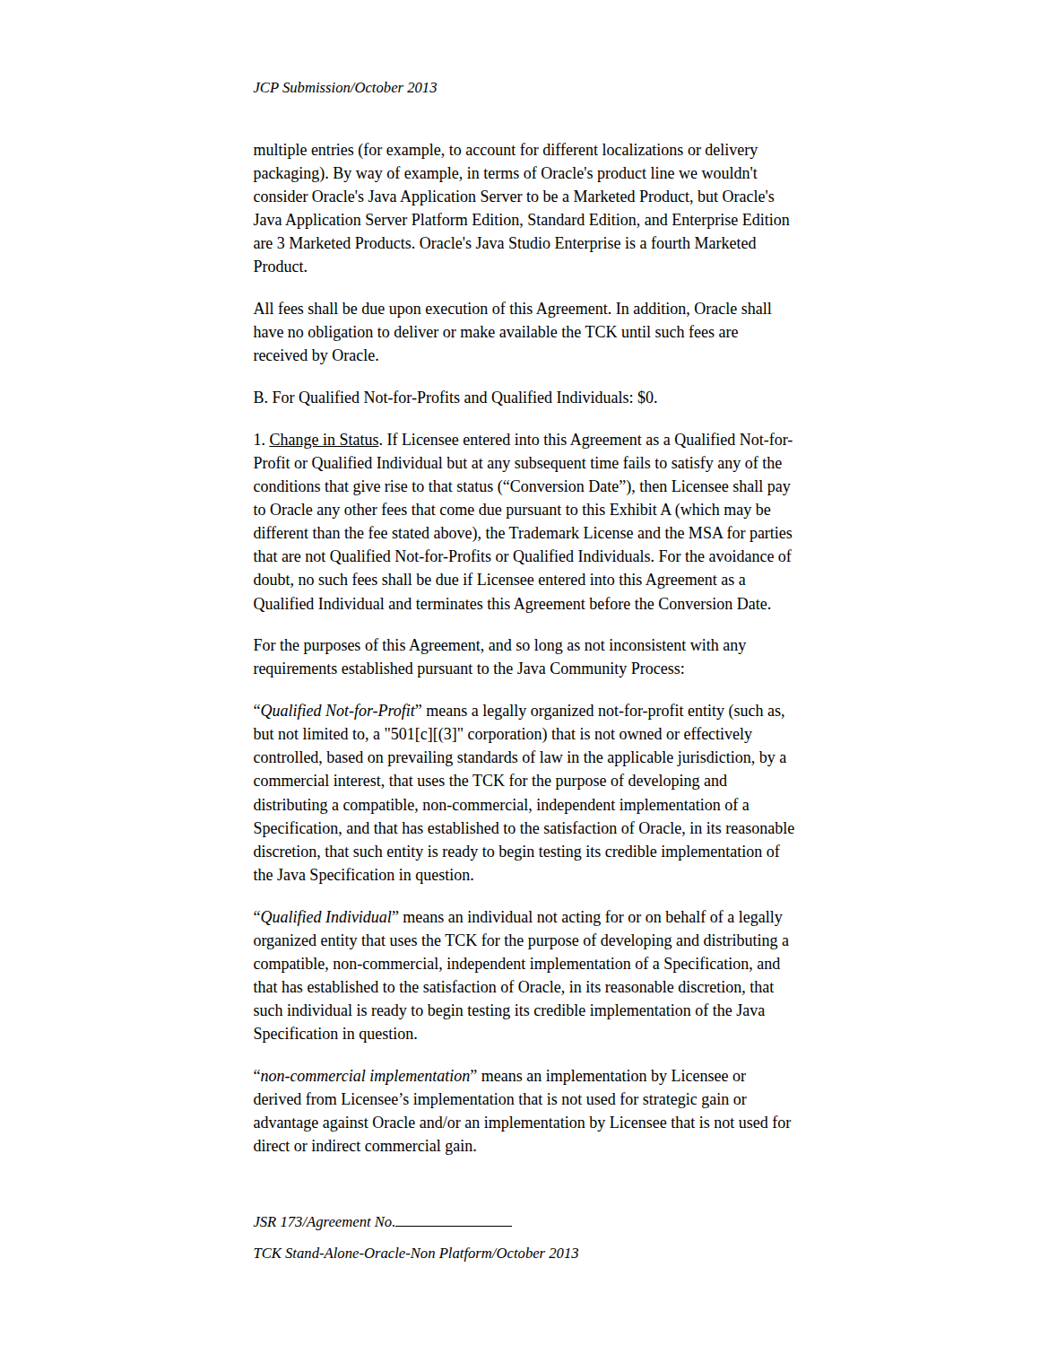JCP Submission/October 2013
multiple entries (for example, to account for different localizations or delivery packaging). By way of example, in terms of Oracle's product line we wouldn't consider Oracle's Java Application Server to be a Marketed Product, but Oracle's Java Application Server Platform Edition, Standard Edition, and Enterprise Edition are 3 Marketed Products. Oracle's Java Studio Enterprise is a fourth Marketed Product.
All fees shall be due upon execution of this Agreement. In addition, Oracle shall have no obligation to deliver or make available the TCK until such fees are received by Oracle.
B. For Qualified Not-for-Profits and Qualified Individuals: $0.
1. Change in Status. If Licensee entered into this Agreement as a Qualified Not-for-Profit or Qualified Individual but at any subsequent time fails to satisfy any of the conditions that give rise to that status (“Conversion Date”), then Licensee shall pay to Oracle any other fees that come due pursuant to this Exhibit A (which may be different than the fee stated above), the Trademark License and the MSA for parties that are not Qualified Not-for-Profits or Qualified Individuals. For the avoidance of doubt, no such fees shall be due if Licensee entered into this Agreement as a Qualified Individual and terminates this Agreement before the Conversion Date.
For the purposes of this Agreement, and so long as not inconsistent with any requirements established pursuant to the Java Community Process:
“Qualified Not-for-Profit” means a legally organized not-for-profit entity (such as, but not limited to, a "501[c][(3]" corporation) that is not owned or effectively controlled, based on prevailing standards of law in the applicable jurisdiction, by a commercial interest, that uses the TCK for the purpose of developing and distributing a compatible, non-commercial, independent implementation of a Specification, and that has established to the satisfaction of Oracle, in its reasonable discretion, that such entity is ready to begin testing its credible implementation of the Java Specification in question.
“Qualified Individual” means an individual not acting for or on behalf of a legally organized entity that uses the TCK for the purpose of developing and distributing a compatible, non-commercial, independent implementation of a Specification, and that has established to the satisfaction of Oracle, in its reasonable discretion, that such individual is ready to begin testing its credible implementation of the Java Specification in question.
“non-commercial implementation” means an implementation by Licensee or derived from Licensee’s implementation that is not used for strategic gain or advantage against Oracle and/or an implementation by Licensee that is not used for direct or indirect commercial gain.
JSR 173/Agreement No. TCK Stand-Alone-Oracle-Non Platform/October 2013